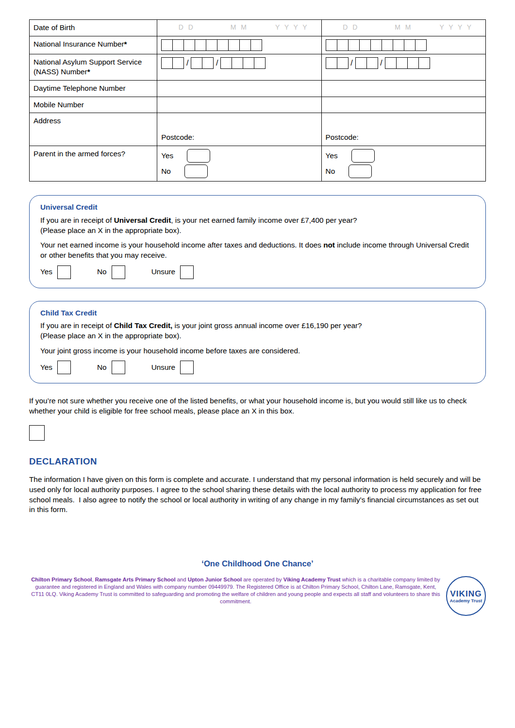| Date of Birth | D D M M Y Y Y Y | D D M M Y Y Y Y |
| National Insurance Number * | | |
| National Asylum Support Service (NASS) Number * | / / | / / |
| Daytime Telephone Number | | |
| Mobile Number | | |
| Address | Postcode: | Postcode: |
| Parent in the armed forces? | Yes No | Yes No |
Universal Credit
If you are in receipt of Universal Credit, is your net earned family income over £7,400 per year?
(Please place an X in the appropriate box).
Your net earned income is your household income after taxes and deductions. It does not include income through Universal Credit or other benefits that you may receive.
Yes
No
Unsure
Child Tax Credit
If you are in receipt of Child Tax Credit, is your joint gross annual income over £16,190 per year?
(Please place an X in the appropriate box).
Your joint gross income is your household income before taxes are considered.
Yes
No
Unsure
If you’re not sure whether you receive one of the listed benefits, or what your household income is, but you would still like us to check whether your child is eligible for free school meals, please place an X in this box.
DECLARATION
The information I have given on this form is complete and accurate. I understand that my personal information is held securely and will be used only for local authority purposes. I agree to the school sharing these details with the local authority to process my application for free school meals. I also agree to notify the school or local authority in writing of any change in my family’s financial circumstances as set out in this form.
‘One Childhood One Chance’
VIKING Academy Trust
Chilton Primary School, Ramsgate Arts Primary School and Upton Junior School are operated by Viking Academy Trust which is a charitable company limited by guarantee and registered in England and Wales with company number 09449979. The Registered Office is at Chilton Primary School, Chilton Lane, Ramsgate, Kent, CT11 0LQ. Viking Academy Trust is committed to safeguarding and promoting the welfare of children and young people and expects all staff and volunteers to share this commitment.